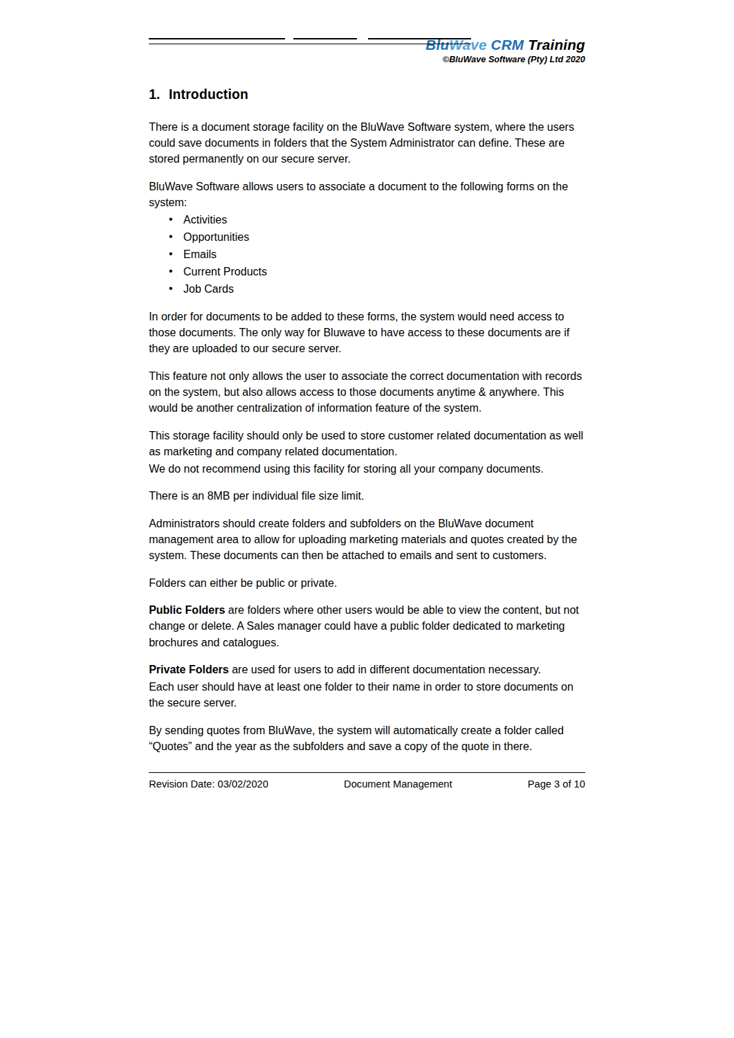Blu Wave CRM Training
©BluWave Software (Pty) Ltd 2020
1. Introduction
There is a document storage facility on the BluWave Software system, where the users could save documents in folders that the System Administrator can define. These are stored permanently on our secure server.
BluWave Software allows users to associate a document to the following forms on the system:
Activities
Opportunities
Emails
Current Products
Job Cards
In order for documents to be added to these forms, the system would need access to those documents. The only way for Bluwave to have access to these documents are if they are uploaded to our secure server.
This feature not only allows the user to associate the correct documentation with records on the system, but also allows access to those documents anytime & anywhere. This would be another centralization of information feature of the system.
This storage facility should only be used to store customer related documentation as well as marketing and company related documentation.
We do not recommend using this facility for storing all your company documents.
There is an 8MB per individual file size limit.
Administrators should create folders and subfolders on the BluWave document management area to allow for uploading marketing materials and quotes created by the system. These documents can then be attached to emails and sent to customers.
Folders can either be public or private.
Public Folders are folders where other users would be able to view the content, but not change or delete. A Sales manager could have a public folder dedicated to marketing brochures and catalogues.
Private Folders are used for users to add in different documentation necessary.
Each user should have at least one folder to their name in order to store documents on the secure server.
By sending quotes from BluWave, the system will automatically create a folder called “Quotes” and the year as the subfolders and save a copy of the quote in there.
Revision Date: 03/02/2020
Document Management
Page 3 of 10